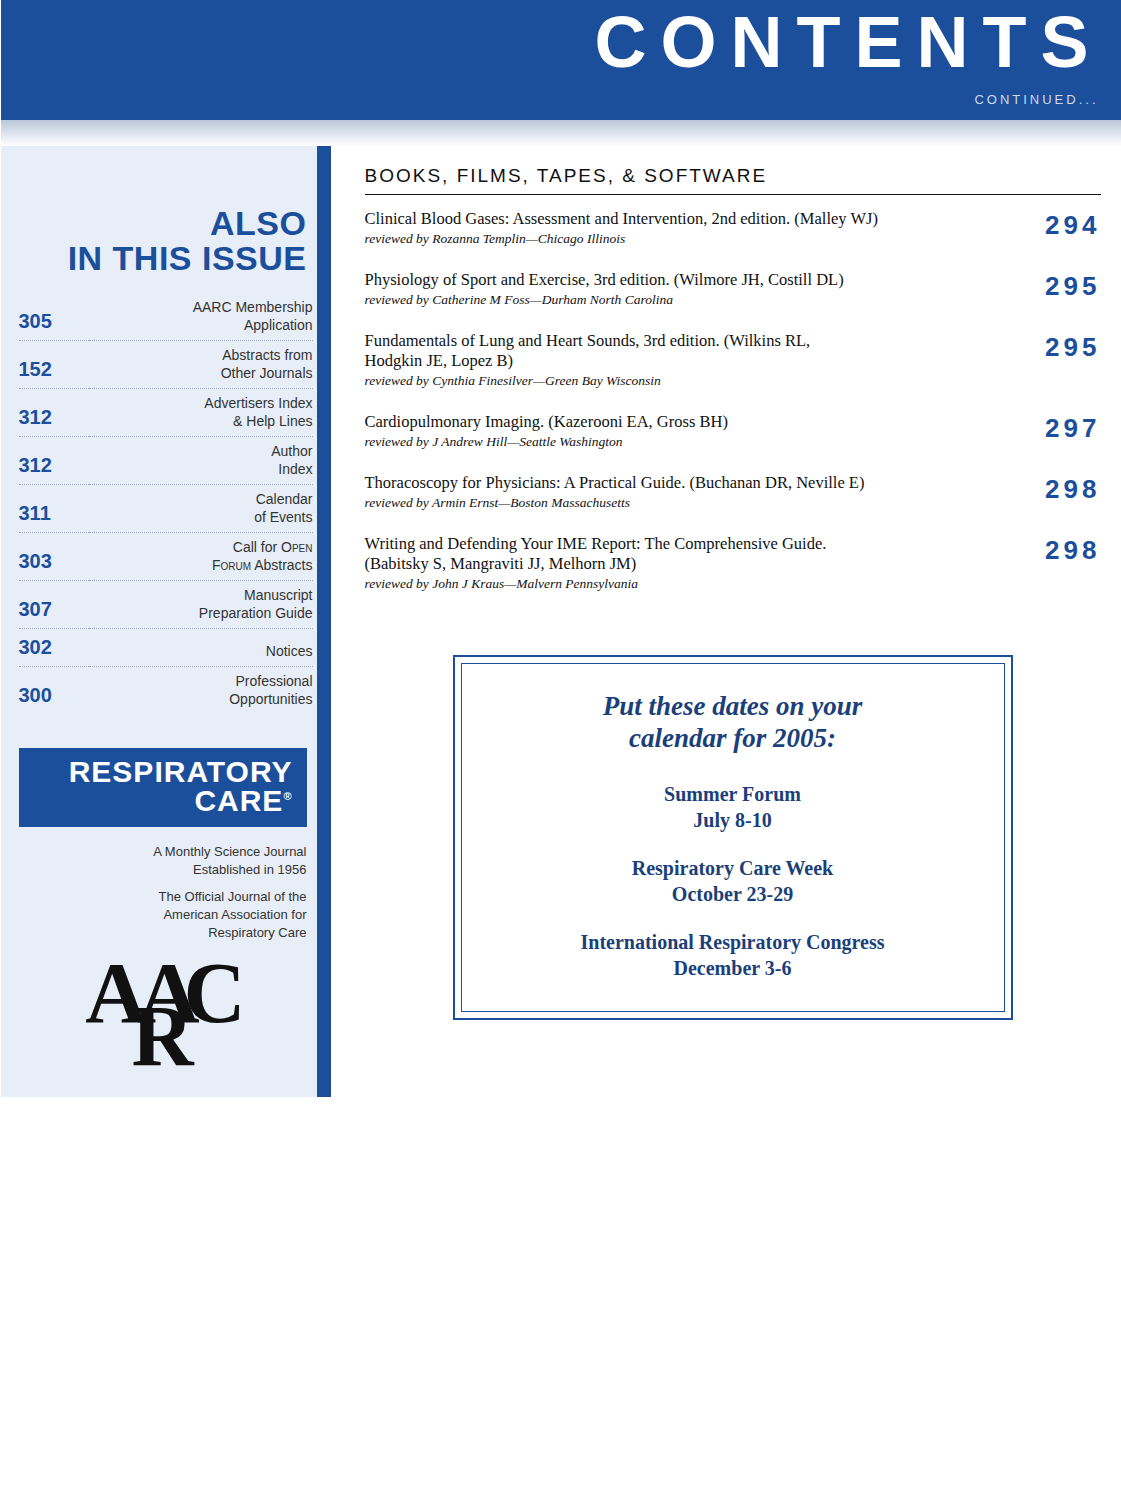CONTENTS
CONTINUED...
ALSO
IN THIS ISSUE
| 305 | AARC Membership Application |
| 152 | Abstracts from Other Journals |
| 312 | Advertisers Index & Help Lines |
| 312 | Author Index |
| 311 | Calendar of Events |
| 303 | Call for Open Forum Abstracts |
| 307 | Manuscript Preparation Guide |
| 302 | Notices |
| 300 | Professional Opportunities |
RESPIRATORY
CARE®
A Monthly Science Journal
Established in 1956
The Official Journal of the
American Association for
Respiratory Care
AA C R
BOOKS, FILMS, TAPES, & SOFTWARE
| Clinical Blood Gases: Assessment and Intervention, 2nd edition. (Malley WJ) reviewed by Rozanna Templin—Chicago Illinois | 294 |
| Physiology of Sport and Exercise, 3rd edition. (Wilmore JH, Costill DL) reviewed by Catherine M Foss—Durham North Carolina | 295 |
| Fundamentals of Lung and Heart Sounds, 3rd edition. (Wilkins RL, Hodgkin JE, Lopez B) reviewed by Cynthia Finesilver—Green Bay Wisconsin | 295 |
| Cardiopulmonary Imaging. (Kazerooni EA, Gross BH) reviewed by J Andrew Hill—Seattle Washington | 297 |
| Thoracoscopy for Physicians: A Practical Guide. (Buchanan DR, Neville E) reviewed by Armin Ernst—Boston Massachusetts | 298 |
| Writing and Defending Your IME Report: The Comprehensive Guide. (Babitsky S, Mangraviti JJ, Melhorn JM) reviewed by John J Kraus—Malvern Pennsylvania | 298 |
Put these dates on your
calendar for 2005:
Summer Forum
July 8-10
Respiratory Care Week
October 23-29
International Respiratory Congress
December 3-6